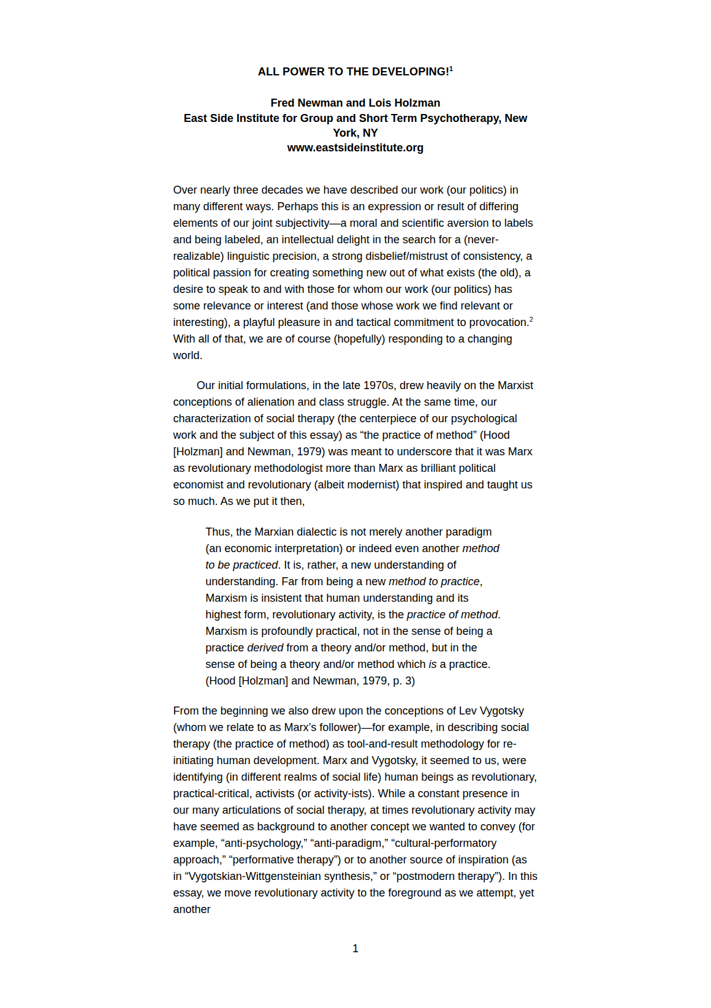ALL POWER TO THE DEVELOPING!1
Fred Newman and Lois Holzman East Side Institute for Group and Short Term Psychotherapy, New York, NY www.eastsideinstitute.org
Over nearly three decades we have described our work (our politics) in many different ways. Perhaps this is an expression or result of differing elements of our joint subjectivity—a moral and scientific aversion to labels and being labeled, an intellectual delight in the search for a (never-realizable) linguistic precision, a strong disbelief/mistrust of consistency, a political passion for creating something new out of what exists (the old), a desire to speak to and with those for whom our work (our politics) has some relevance or interest (and those whose work we find relevant or interesting), a playful pleasure in and tactical commitment to provocation.2 With all of that, we are of course (hopefully) responding to a changing world.
Our initial formulations, in the late 1970s, drew heavily on the Marxist conceptions of alienation and class struggle. At the same time, our characterization of social therapy (the centerpiece of our psychological work and the subject of this essay) as “the practice of method” (Hood [Holzman] and Newman, 1979) was meant to underscore that it was Marx as revolutionary methodologist more than Marx as brilliant political economist and revolutionary (albeit modernist) that inspired and taught us so much. As we put it then,
Thus, the Marxian dialectic is not merely another paradigm (an economic interpretation) or indeed even another method to be practiced. It is, rather, a new understanding of understanding. Far from being a new method to practice, Marxism is insistent that human understanding and its highest form, revolutionary activity, is the practice of method. Marxism is profoundly practical, not in the sense of being a practice derived from a theory and/or method, but in the sense of being a theory and/or method which is a practice. (Hood [Holzman] and Newman, 1979, p. 3)
From the beginning we also drew upon the conceptions of Lev Vygotsky (whom we relate to as Marx’s follower)—for example, in describing social therapy (the practice of method) as tool-and-result methodology for re-initiating human development. Marx and Vygotsky, it seemed to us, were identifying (in different realms of social life) human beings as revolutionary, practical-critical, activists (or activity-ists). While a constant presence in our many articulations of social therapy, at times revolutionary activity may have seemed as background to another concept we wanted to convey (for example, “anti-psychology,” “anti-paradigm,” “cultural-performatory approach,” “performative therapy”) or to another source of inspiration (as in “Vygotskian-Wittgensteinian synthesis,” or “postmodern therapy”). In this essay, we move revolutionary activity to the foreground as we attempt, yet another
1